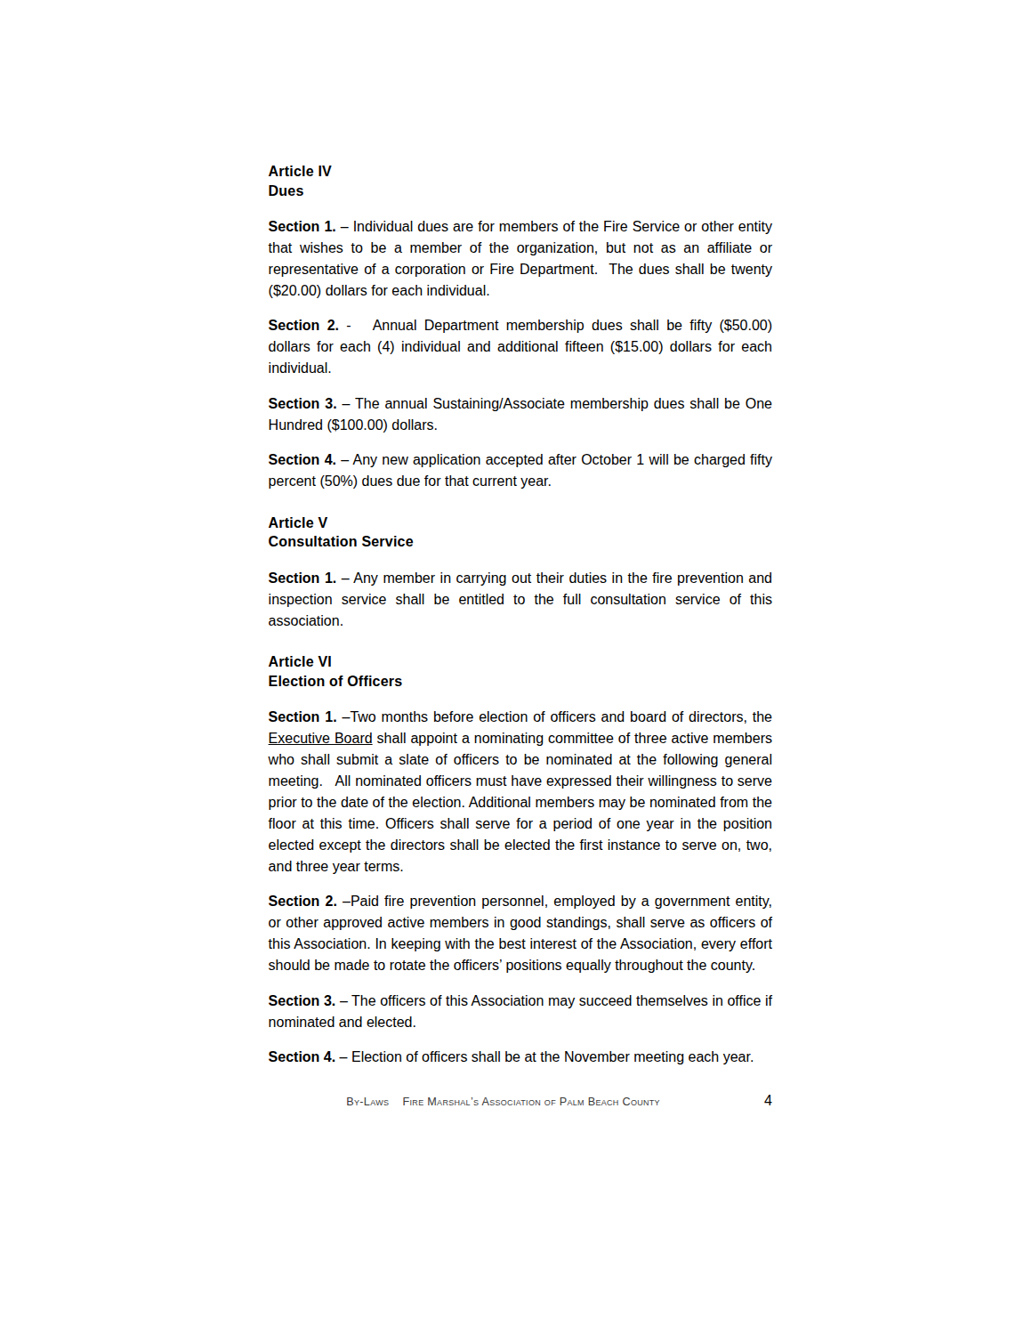Article IVDues
Section 1. – Individual dues are for members of the Fire Service or other entity that wishes to be a member of the organization, but not as an affiliate or representative of a corporation or Fire Department. The dues shall be twenty ($20.00) dollars for each individual.
Section 2. - Annual Department membership dues shall be fifty ($50.00) dollars for each (4) individual and additional fifteen ($15.00) dollars for each individual.
Section 3. – The annual Sustaining/Associate membership dues shall be One Hundred ($100.00) dollars.
Section 4. – Any new application accepted after October 1 will be charged fifty percent (50%) dues due for that current year.
Article VConsultation Service
Section 1. – Any member in carrying out their duties in the fire prevention and inspection service shall be entitled to the full consultation service of this association.
Article VIElection of Officers
Section 1. –Two months before election of officers and board of directors, the Executive Board shall appoint a nominating committee of three active members who shall submit a slate of officers to be nominated at the following general meeting. All nominated officers must have expressed their willingness to serve prior to the date of the election. Additional members may be nominated from the floor at this time. Officers shall serve for a period of one year in the position elected except the directors shall be elected the first instance to serve on, two, and three year terms.
Section 2. –Paid fire prevention personnel, employed by a government entity, or other approved active members in good standings, shall serve as officers of this Association. In keeping with the best interest of the Association, every effort should be made to rotate the officers’ positions equally throughout the county.
Section 3. – The officers of this Association may succeed themselves in office if nominated and elected.
Section 4. – Election of officers shall be at the November meeting each year.
By-Laws Fire Marshal’s Association of Palm Beach County
4